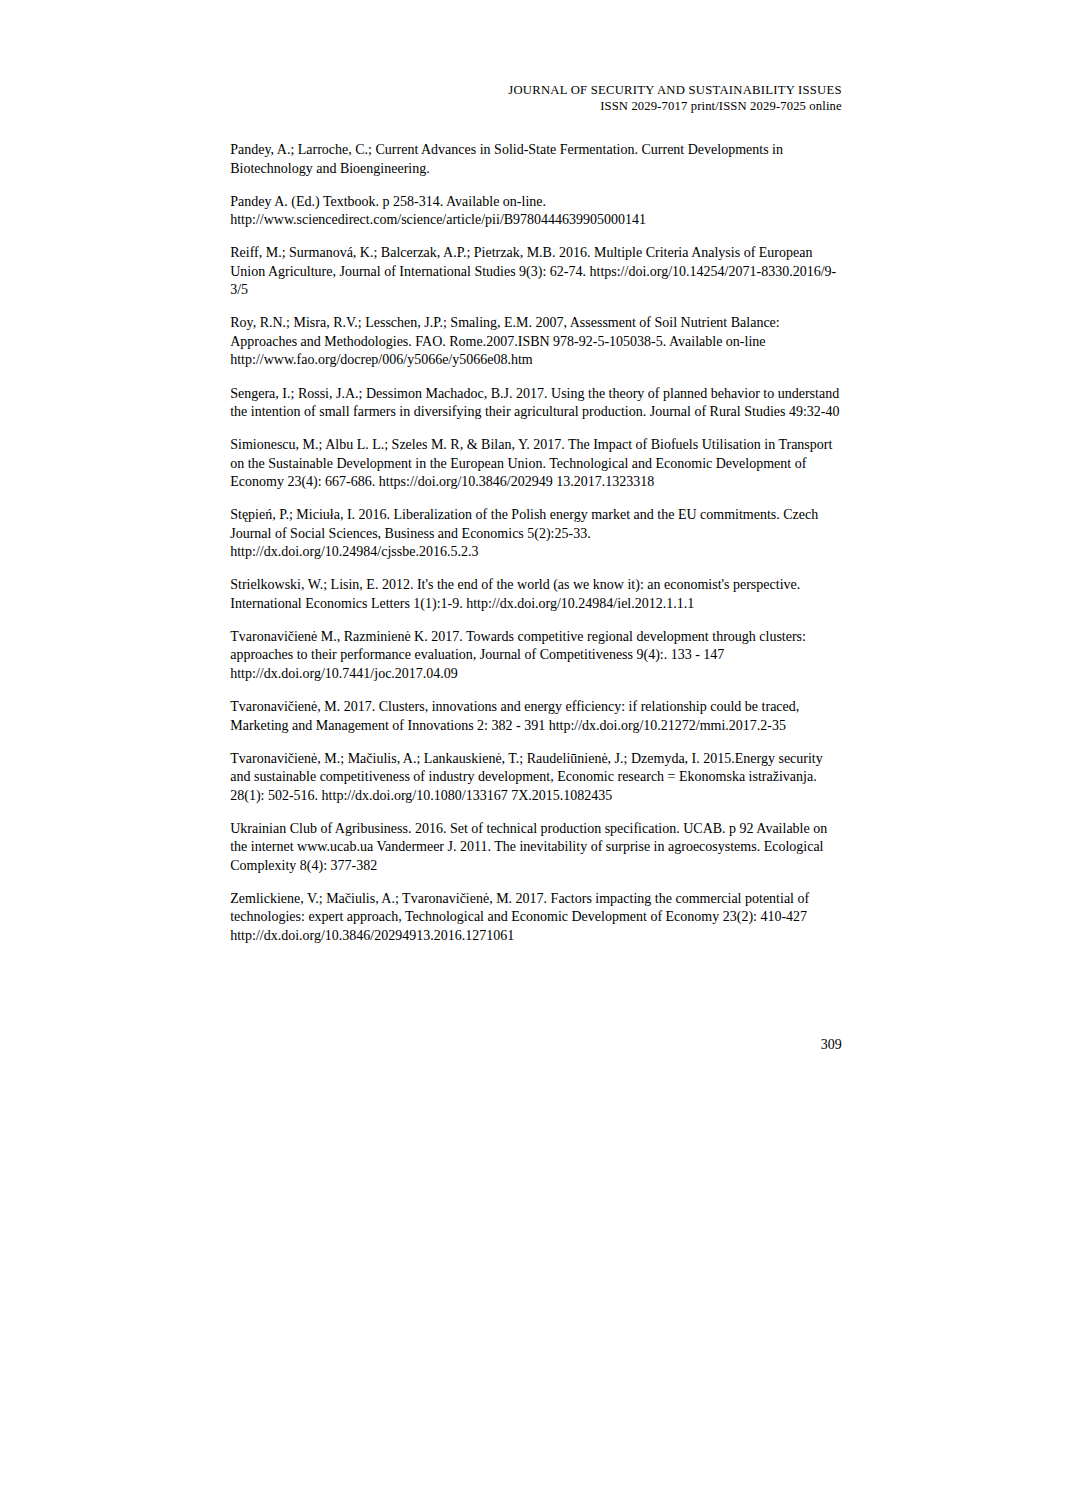JOURNAL OF SECURITY AND SUSTAINABILITY ISSUES
ISSN 2029-7017 print/ISSN 2029-7025 online
Pandey, A.; Larroche, C.; Current Advances in Solid-State Fermentation. Current Developments in Biotechnology and Bioengineering.
Pandey A. (Ed.) Textbook. p 258-314. Available on-line. http://www.sciencedirect.com/science/article/pii/B9780444639905000141
Reiff, M.; Surmanová, K.; Balcerzak, A.P.; Pietrzak, M.B. 2016. Multiple Criteria Analysis of European Union Agriculture, Journal of International Studies 9(3): 62-74. https://doi.org/10.14254/2071-8330.2016/9-3/5
Roy, R.N.; Misra, R.V.; Lesschen, J.P.; Smaling, E.M. 2007, Assessment of Soil Nutrient Balance: Approaches and Methodologies. FAO. Rome.2007.ISBN 978-92-5-105038-5. Available on-line http://www.fao.org/docrep/006/y5066e/y5066e08.htm
Sengera, I.; Rossi, J.A.; Dessimon Machadoc, B.J. 2017. Using the theory of planned behavior to understand the intention of small farmers in diversifying their agricultural production. Journal of Rural Studies 49:32-40
Simionescu, M.; Albu L. L.; Szeles M. R, & Bilan, Y. 2017. The Impact of Biofuels Utilisation in Transport on the Sustainable Development in the European Union. Technological and Economic Development of Economy 23(4): 667-686. https://doi.org/10.3846/202949 13.2017.1323318
Stępień, P.; Miciuła, I. 2016. Liberalization of the Polish energy market and the EU commitments. Czech Journal of Social Sciences, Business and Economics 5(2):25-33. http://dx.doi.org/10.24984/cjssbe.2016.5.2.3
Strielkowski, W.; Lisin, E. 2012. It's the end of the world (as we know it): an economist's perspective. International Economics Letters 1(1):1-9. http://dx.doi.org/10.24984/iel.2012.1.1.1
Tvaronavičienė M., Razminienė K. 2017. Towards competitive regional development through clusters: approaches to their performance evaluation, Journal of Competitiveness 9(4):. 133 - 147 http://dx.doi.org/10.7441/joc.2017.04.09
Tvaronavičienė, M. 2017. Clusters, innovations and energy efficiency: if relationship could be traced, Marketing and Management of Innovations 2: 382 - 391 http://dx.doi.org/10.21272/mmi.2017.2-35
Tvaronavičienė, M.; Mačiulis, A.; Lankauskienė, T.; Raudeliūnienė, J.; Dzemyda, I. 2015.Energy security and sustainable competitiveness of industry development, Economic research = Ekonomska istraživanja. 28(1): 502-516. http://dx.doi.org/10.1080/133167 7X.2015.1082435
Ukrainian Club of Agribusiness. 2016. Set of technical production specification. UCAB. p 92 Available on the internet www.ucab.ua Vandermeer J. 2011. The inevitability of surprise in agroecosystems. Ecological Complexity 8(4): 377-382
Zemlickiene, V.; Mačiulis, A.; Tvaronavičienė, M. 2017. Factors impacting the commercial potential of technologies: expert approach, Technological and Economic Development of Economy 23(2): 410-427 http://dx.doi.org/10.3846/20294913.2016.1271061
309